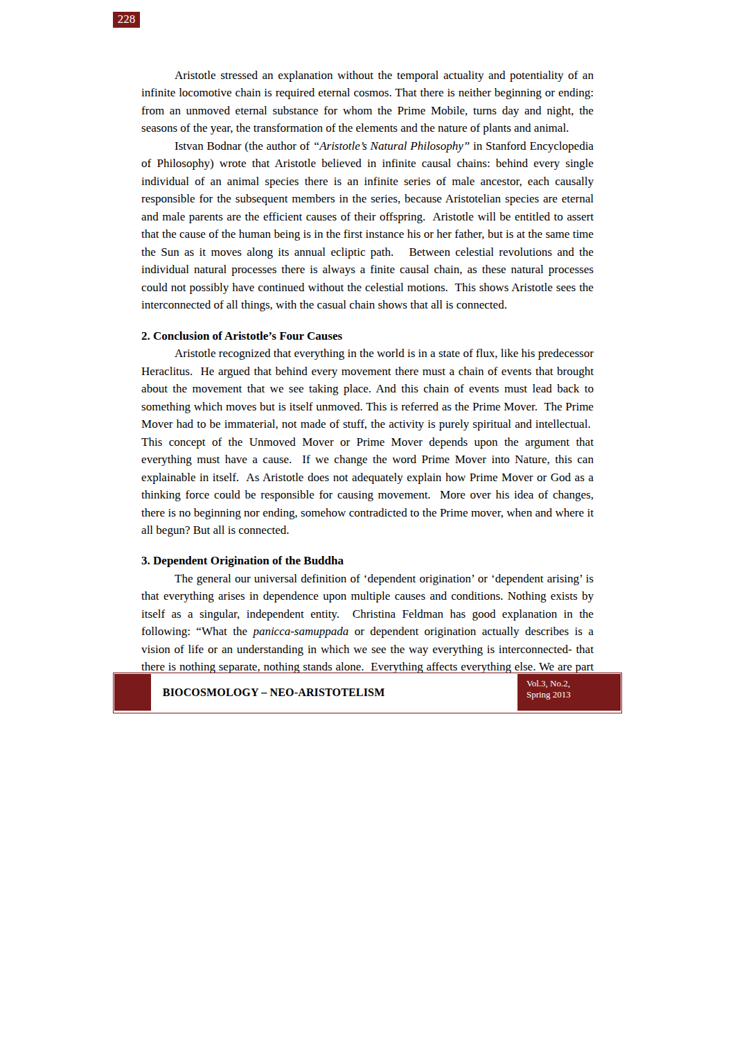228
Aristotle stressed an explanation without the temporal actuality and potentiality of an infinite locomotive chain is required eternal cosmos. That there is neither beginning or ending: from an unmoved eternal substance for whom the Prime Mobile, turns day and night, the seasons of the year, the transformation of the elements and the nature of plants and animal.
Istvan Bodnar (the author of “Aristotle’s Natural Philosophy” in Stanford Encyclopedia of Philosophy) wrote that Aristotle believed in infinite causal chains: behind every single individual of an animal species there is an infinite series of male ancestor, each causally responsible for the subsequent members in the series, because Aristotelian species are eternal and male parents are the efficient causes of their offspring. Aristotle will be entitled to assert that the cause of the human being is in the first instance his or her father, but is at the same time the Sun as it moves along its annual ecliptic path. Between celestial revolutions and the individual natural processes there is always a finite causal chain, as these natural processes could not possibly have continued without the celestial motions. This shows Aristotle sees the interconnected of all things, with the casual chain shows that all is connected.
2. Conclusion of Aristotle’s Four Causes
Aristotle recognized that everything in the world is in a state of flux, like his predecessor Heraclitus. He argued that behind every movement there must a chain of events that brought about the movement that we see taking place. And this chain of events must lead back to something which moves but is itself unmoved. This is referred as the Prime Mover. The Prime Mover had to be immaterial, not made of stuff, the activity is purely spiritual and intellectual. This concept of the Unmoved Mover or Prime Mover depends upon the argument that everything must have a cause. If we change the word Prime Mover into Nature, this can explainable in itself. As Aristotle does not adequately explain how Prime Mover or God as a thinking force could be responsible for causing movement. More over his idea of changes, there is no beginning nor ending, somehow contradicted to the Prime mover, when and where it all begun? But all is connected.
3. Dependent Origination of the Buddha
The general our universal definition of ‘dependent origination’ or ‘dependent arising’ is that everything arises in dependence upon multiple causes and conditions. Nothing exists by itself as a singular, independent entity. Christina Feldman has good explanation in the following: “What the panicca-samuppada or dependent origination actually describes is a vision of life or an understanding in which we see the way everything is interconnected- that there is nothing separate, nothing stands alone. Everything affects everything else. We are part of this system. We are part of this process of dependent origination – causal relationships affected by everything
BIOCOSMOLOGY – NEO-ARISTOTELISM
Vol.3, No.2,
Spring 2013